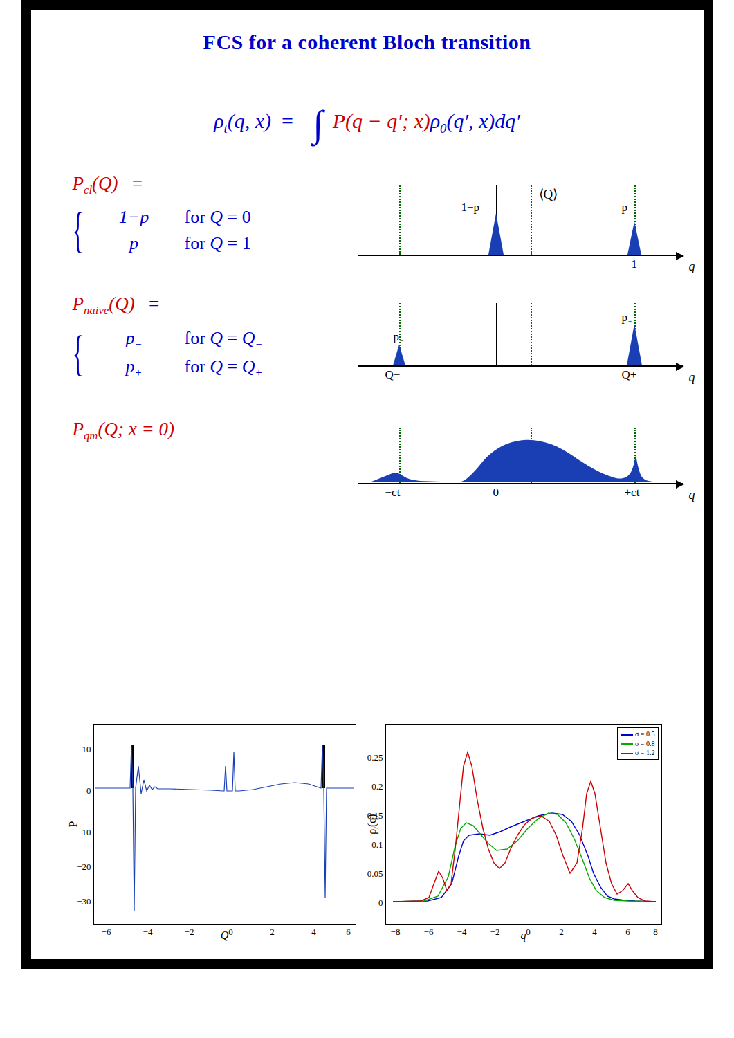FCS for a coherent Bloch transition
ρt(q, x) = ∫ P(q − q′; x) ρ0(q′, x)dq′
Pcl(Q) =
| 1−p | for Q = 0 |
| p | for Q = 1 |
Pnaive(Q) =
| p − | for Q = Q − |
| p + | for Q = Q + |
Pqm(Q; x = 0)
q
1−p
p
⟨Q⟩
1
q
p−
p+
Q−
Q+
q
−ct
0
+ct
P
Q
10
0
−10
−20
−30
−6
−4
−2
0
2
4
6
ρt(q)
q
σ = 0.5
σ = 0.8
σ = 1.2
0.25
0.2
0.15
0.1
0.05
0
−8
−6
−4
−2
0
2
4
6
8